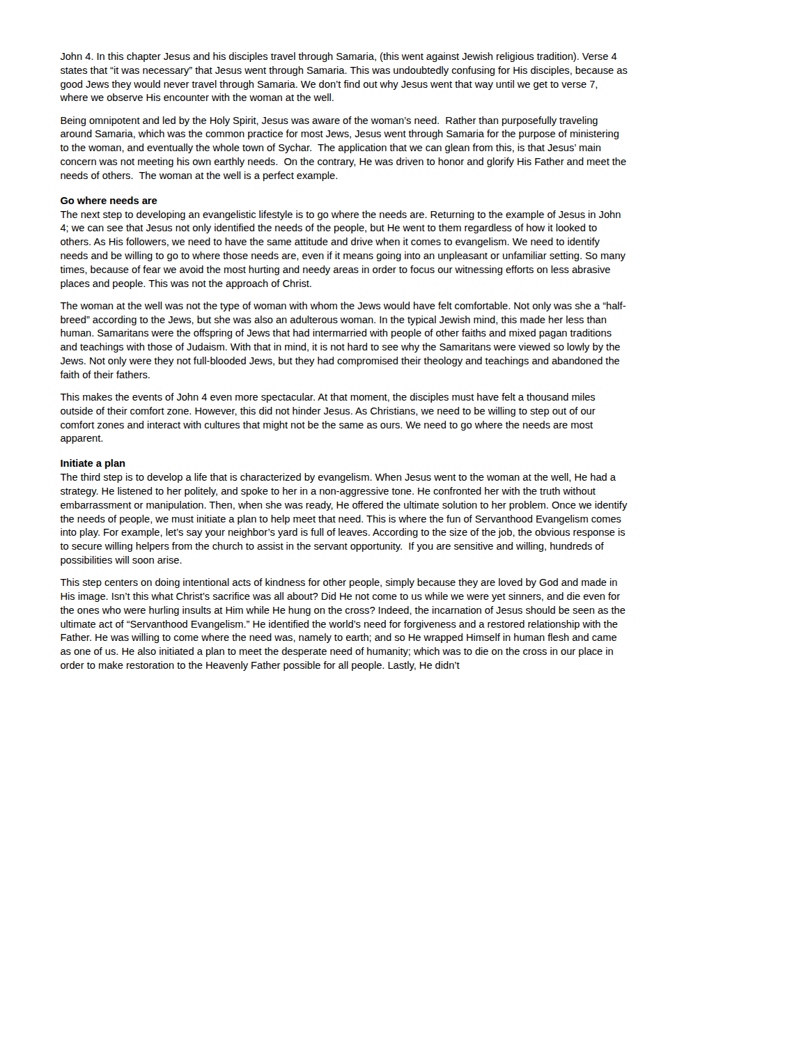John 4. In this chapter Jesus and his disciples travel through Samaria, (this went against Jewish religious tradition). Verse 4 states that “it was necessary” that Jesus went through Samaria. This was undoubtedly confusing for His disciples, because as good Jews they would never travel through Samaria. We don’t find out why Jesus went that way until we get to verse 7, where we observe His encounter with the woman at the well.
Being omnipotent and led by the Holy Spirit, Jesus was aware of the woman’s need. Rather than purposefully traveling around Samaria, which was the common practice for most Jews, Jesus went through Samaria for the purpose of ministering to the woman, and eventually the whole town of Sychar. The application that we can glean from this, is that Jesus’ main concern was not meeting his own earthly needs. On the contrary, He was driven to honor and glorify His Father and meet the needs of others. The woman at the well is a perfect example.
Go where needs are
The next step to developing an evangelistic lifestyle is to go where the needs are. Returning to the example of Jesus in John 4; we can see that Jesus not only identified the needs of the people, but He went to them regardless of how it looked to others. As His followers, we need to have the same attitude and drive when it comes to evangelism. We need to identify needs and be willing to go to where those needs are, even if it means going into an unpleasant or unfamiliar setting. So many times, because of fear we avoid the most hurting and needy areas in order to focus our witnessing efforts on less abrasive places and people. This was not the approach of Christ.
The woman at the well was not the type of woman with whom the Jews would have felt comfortable. Not only was she a “half-breed” according to the Jews, but she was also an adulterous woman. In the typical Jewish mind, this made her less than human. Samaritans were the offspring of Jews that had intermarried with people of other faiths and mixed pagan traditions and teachings with those of Judaism. With that in mind, it is not hard to see why the Samaritans were viewed so lowly by the Jews. Not only were they not full-blooded Jews, but they had compromised their theology and teachings and abandoned the faith of their fathers.
This makes the events of John 4 even more spectacular. At that moment, the disciples must have felt a thousand miles outside of their comfort zone. However, this did not hinder Jesus. As Christians, we need to be willing to step out of our comfort zones and interact with cultures that might not be the same as ours. We need to go where the needs are most apparent.
Initiate a plan
The third step is to develop a life that is characterized by evangelism. When Jesus went to the woman at the well, He had a strategy. He listened to her politely, and spoke to her in a non-aggressive tone. He confronted her with the truth without embarrassment or manipulation. Then, when she was ready, He offered the ultimate solution to her problem. Once we identify the needs of people, we must initiate a plan to help meet that need. This is where the fun of Servanthood Evangelism comes into play. For example, let’s say your neighbor’s yard is full of leaves. According to the size of the job, the obvious response is to secure willing helpers from the church to assist in the servant opportunity. If you are sensitive and willing, hundreds of possibilities will soon arise.
This step centers on doing intentional acts of kindness for other people, simply because they are loved by God and made in His image. Isn’t this what Christ’s sacrifice was all about? Did He not come to us while we were yet sinners, and die even for the ones who were hurling insults at Him while He hung on the cross? Indeed, the incarnation of Jesus should be seen as the ultimate act of “Servanthood Evangelism.” He identified the world’s need for forgiveness and a restored relationship with the Father. He was willing to come where the need was, namely to earth; and so He wrapped Himself in human flesh and came as one of us. He also initiated a plan to meet the desperate need of humanity; which was to die on the cross in our place in order to make restoration to the Heavenly Father possible for all people. Lastly, He didn’t